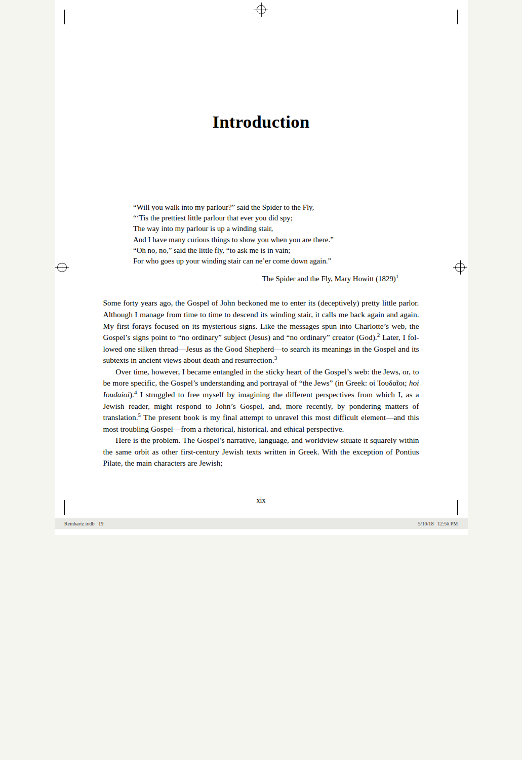Introduction
“Will you walk into my parlour?” said the Spider to the Fly,
“‘Tis the prettiest little parlour that ever you did spy;
The way into my parlour is up a winding stair,
And I have many curious things to show you when you are there.”
“Oh no, no,” said the little fly, “to ask me is in vain;
For who goes up your winding stair can ne’er come down again.”
The Spider and the Fly, Mary Howitt (1829)1
Some forty years ago, the Gospel of John beckoned me to enter its (deceptively) pretty little parlor. Although I manage from time to time to descend its winding stair, it calls me back again and again. My first forays focused on its mysterious signs. Like the messages spun into Charlotte’s web, the Gospel’s signs point to “no ordinary” subject (Jesus) and “no ordinary” creator (God).2 Later, I followed one silken thread—Jesus as the Good Shepherd—to search its meanings in the Gospel and its subtexts in ancient views about death and resurrection.3
Over time, however, I became entangled in the sticky heart of the Gospel’s web: the Jews, or, to be more specific, the Gospel’s understanding and portrayal of “the Jews” (in Greek: οἱ Ἰουδαῖοι; hoi Ioudaioi).4 I struggled to free myself by imagining the different perspectives from which I, as a Jewish reader, might respond to John’s Gospel, and, more recently, by pondering matters of translation.5 The present book is my final attempt to unravel this most difficult element—and this most troubling Gospel—from a rhetorical, historical, and ethical perspective.
Here is the problem. The Gospel’s narrative, language, and worldview situate it squarely within the same orbit as other first-century Jewish texts written in Greek. With the exception of Pontius Pilate, the main characters are Jewish;
xix
Reinhartz.indb 19 5/10/18 12:56 PM